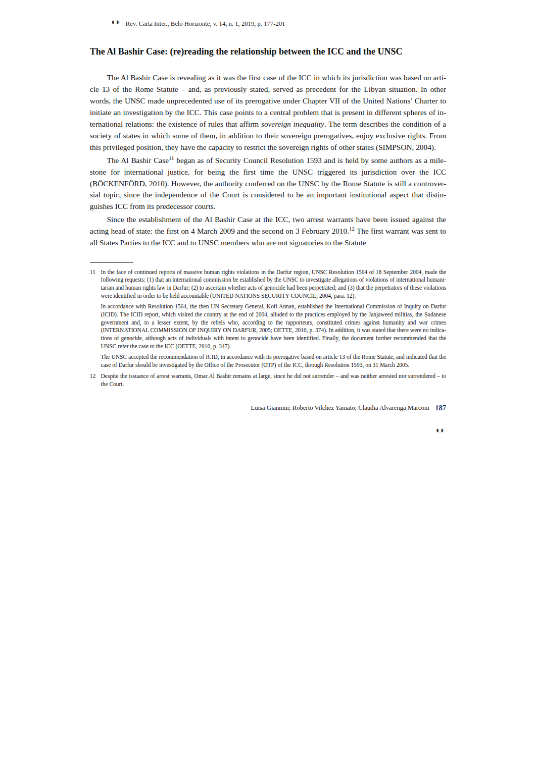◖◗ Rev. Carta Inter., Belo Horizonte, v. 14, n. 1, 2019, p. 177-201
The Al Bashir Case: (re)reading the relationship between the ICC and the UNSC
The Al Bashir Case is revealing as it was the first case of the ICC in which its jurisdiction was based on article 13 of the Rome Statute – and, as previously stated, served as precedent for the Libyan situation. In other words, the UNSC made unprecedented use of its prerogative under Chapter VII of the United Nations’ Charter to initiate an investigation by the ICC. This case points to a central problem that is present in different spheres of international relations: the existence of rules that affirm sovereign inequality. The term describes the condition of a society of states in which some of them, in addition to their sovereign prerogatives, enjoy exclusive rights. From this privileged position, they have the capacity to restrict the sovereign rights of other states (SIMPSON, 2004).
The Al Bashir Case11 began as of Security Council Resolution 1593 and is held by some authors as a milestone for international justice, for being the first time the UNSC triggered its jurisdiction over the ICC (BÖCKENFÖRD, 2010). However, the authority conferred on the UNSC by the Rome Statute is still a controversial topic, since the independence of the Court is considered to be an important institutional aspect that distinguishes ICC from its predecessor courts.
Since the establishment of the Al Bashir Case at the ICC, two arrest warrants have been issued against the acting head of state: the first on 4 March 2009 and the second on 3 February 2010.12 The first warrant was sent to all States Parties to the ICC and to UNSC members who are not signatories to the Statute
11
In the face of continued reports of massive human rights violations in the Darfur region, UNSC Resolution 1564 of 18 September 2004, made the following requests: (1) that an international commission be established by the UNSC to investigate allegations of violations of international humanitarian and human rights law in Darfur; (2) to ascertain whether acts of genocide had been perpetrated; and (3) that the perpetrators of these violations were identified in order to be held accountable (UNITED NATIONS SECURITY COUNCIL, 2004, para. 12).
In accordance with Resolution 1564, the then UN Secretary General, Kofi Annan, established the International Commission of Inquiry on Darfur (ICID). The ICID report, which visited the country at the end of 2004, alluded to the practices employed by the Janjaweed militias, the Sudanese government and, to a lesser extent, by the rebels who, according to the rapporteurs, constituted crimes against humanity and war crimes (INTERNATIONAL COMMISSION OF INQUIRY ON DARFUR, 2005; OETTE, 2010, p. 374). In addition, it was stated that there were no indications of genocide, although acts of individuals with intent to genocide have been identified. Finally, the document further recommended that the UNSC refer the case to the ICC (OETTE, 2010, p. 347).
The UNSC accepted the recommendation of ICID, in accordance with its prerogative based on article 13 of the Rome Statute, and indicated that the case of Darfur should be investigated by the Office of the Prosecutor (OTP) of the ICC, through Resolution 1593, on 31 March 2005.
12
Despite the issuance of arrest warrants, Omar Al Bashir remains at large, since he did not surrender – and was neither arrested nor surrendered – to the Court.
Luisa Giannini; Roberto Vilchez Yamato; Claudia Alvarenga Marconi 187
◖◗